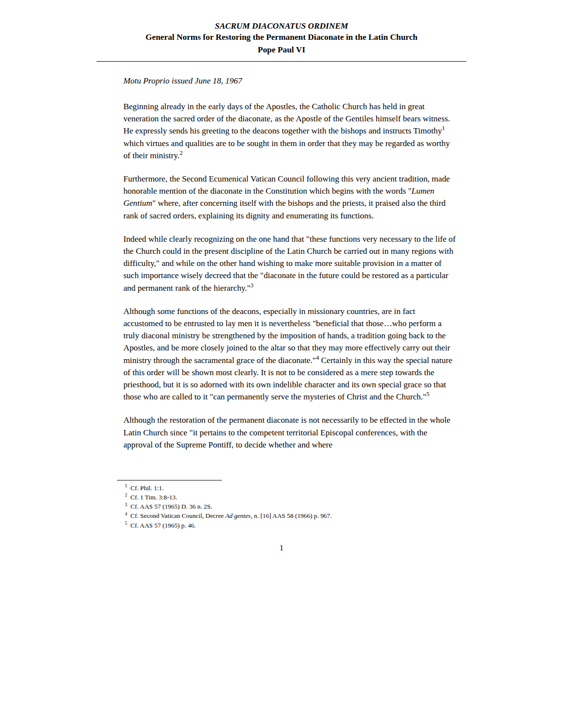SACRUM DIACONATUS ORDINEM
General Norms for Restoring the Permanent Diaconate in the Latin Church
Pope Paul VI
Motu Proprio issued June 18, 1967
Beginning already in the early days of the Apostles, the Catholic Church has held in great veneration the sacred order of the diaconate, as the Apostle of the Gentiles himself bears witness. He expressly sends his greeting to the deacons together with the bishops and instructs Timothy1 which virtues and qualities are to be sought in them in order that they may be regarded as worthy of their ministry.2
Furthermore, the Second Ecumenical Vatican Council following this very ancient tradition, made honorable mention of the diaconate in the Constitution which begins with the words "Lumen Gentium" where, after concerning itself with the bishops and the priests, it praised also the third rank of sacred orders, explaining its dignity and enumerating its functions.
Indeed while clearly recognizing on the one hand that "these functions very necessary to the life of the Church could in the present discipline of the Latin Church be carried out in many regions with difficulty," and while on the other hand wishing to make more suitable provision in a matter of such importance wisely decreed that the "diaconate in the future could be restored as a particular and permanent rank of the hierarchy."3
Although some functions of the deacons, especially in missionary countries, are in fact accustomed to be entrusted to lay men it is nevertheless "beneficial that those…who perform a truly diaconal ministry be strengthened by the imposition of hands, a tradition going back to the Apostles, and be more closely joined to the altar so that they may more effectively carry out their ministry through the sacramental grace of the diaconate."4 Certainly in this way the special nature of this order will be shown most clearly. It is not to be considered as a mere step towards the priesthood, but it is so adorned with its own indelible character and its own special grace so that those who are called to it "can permanently serve the mysteries of Christ and the Church."5
Although the restoration of the permanent diaconate is not necessarily to be effected in the whole Latin Church since "it pertains to the competent territorial Episcopal conferences, with the approval of the Supreme Pontiff, to decide whether and where
1 Cf. Phil. 1:1.
2 Cf. 1 Tim. 3:8-13.
3 Cf. AAS 57 (1965) D. 36 n. 2S.
4 Cf. Second Vatican Council, Decree Ad gentes, n. [16] AAS 58 (1966) p. 967.
5 Cf. AAS 57 (1965) p. 46.
1